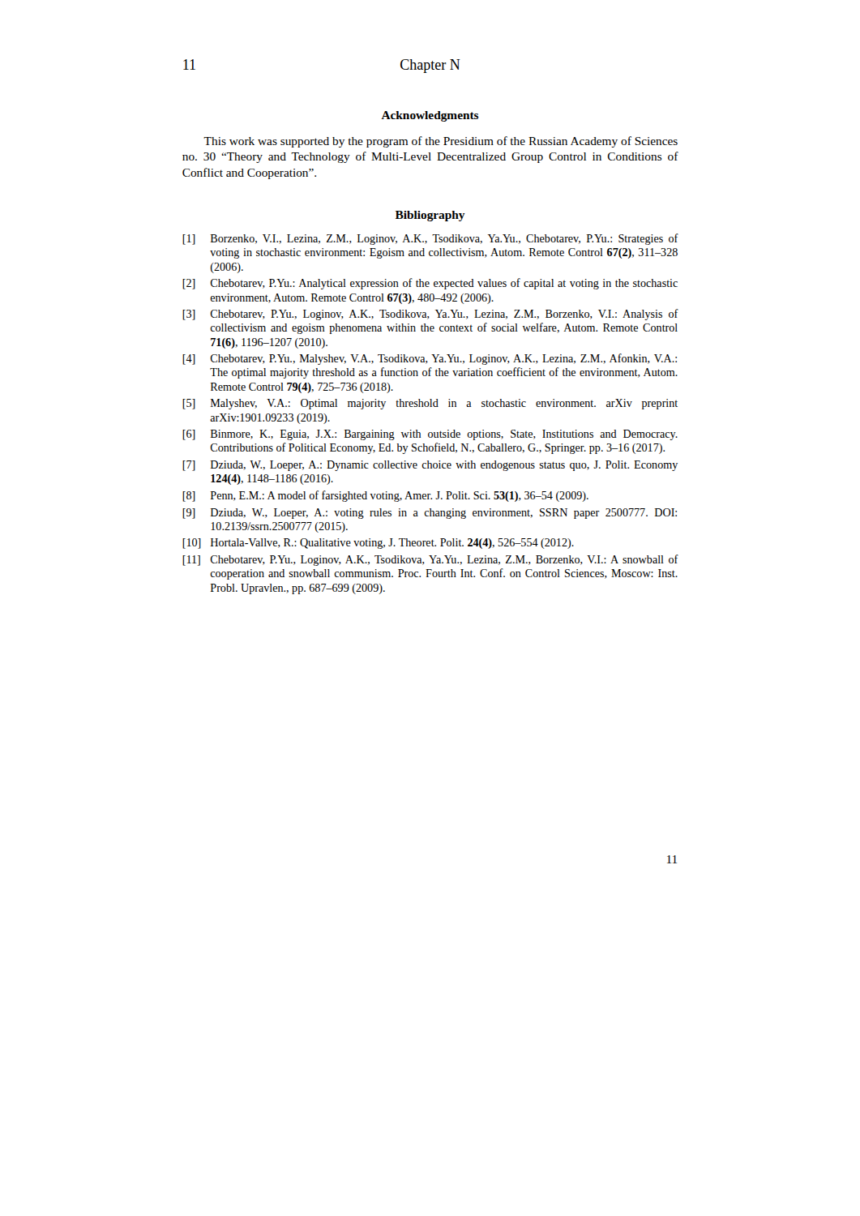11
Chapter N
Acknowledgments
This work was supported by the program of the Presidium of the Russian Academy of Sciences no. 30 “Theory and Technology of Multi-Level Decentralized Group Control in Conditions of Conflict and Cooperation”.
Bibliography
[1] Borzenko, V.I., Lezina, Z.M., Loginov, A.K., Tsodikova, Ya.Yu., Chebotarev, P.Yu.: Strategies of voting in stochastic environment: Egoism and collectivism, Autom. Remote Control 67(2), 311–328 (2006).
[2] Chebotarev, P.Yu.: Analytical expression of the expected values of capital at voting in the stochastic environment, Autom. Remote Control 67(3), 480–492 (2006).
[3] Chebotarev, P.Yu., Loginov, A.K., Tsodikova, Ya.Yu., Lezina, Z.M., Borzenko, V.I.: Analysis of collectivism and egoism phenomena within the context of social welfare, Autom. Remote Control 71(6), 1196–1207 (2010).
[4] Chebotarev, P.Yu., Malyshev, V.A., Tsodikova, Ya.Yu., Loginov, A.K., Lezina, Z.M., Afonkin, V.A.: The optimal majority threshold as a function of the variation coefficient of the environment, Autom. Remote Control 79(4), 725–736 (2018).
[5] Malyshev, V.A.: Optimal majority threshold in a stochastic environment. arXiv preprint arXiv:1901.09233 (2019).
[6] Binmore, K., Eguia, J.X.: Bargaining with outside options, State, Institutions and Democracy. Contributions of Political Economy, Ed. by Schofield, N., Caballero, G., Springer. pp. 3–16 (2017).
[7] Dziuda, W., Loeper, A.: Dynamic collective choice with endogenous status quo, J. Polit. Economy 124(4), 1148–1186 (2016).
[8] Penn, E.M.: A model of farsighted voting, Amer. J. Polit. Sci. 53(1), 36–54 (2009).
[9] Dziuda, W., Loeper, A.: voting rules in a changing environment, SSRN paper 2500777. DOI: 10.2139/ssrn.2500777 (2015).
[10] Hortala-Vallve, R.: Qualitative voting, J. Theoret. Polit. 24(4), 526–554 (2012).
[11] Chebotarev, P.Yu., Loginov, A.K., Tsodikova, Ya.Yu., Lezina, Z.M., Borzenko, V.I.: A snowball of cooperation and snowball communism. Proc. Fourth Int. Conf. on Control Sciences, Moscow: Inst. Probl. Upravlen., pp. 687–699 (2009).
11